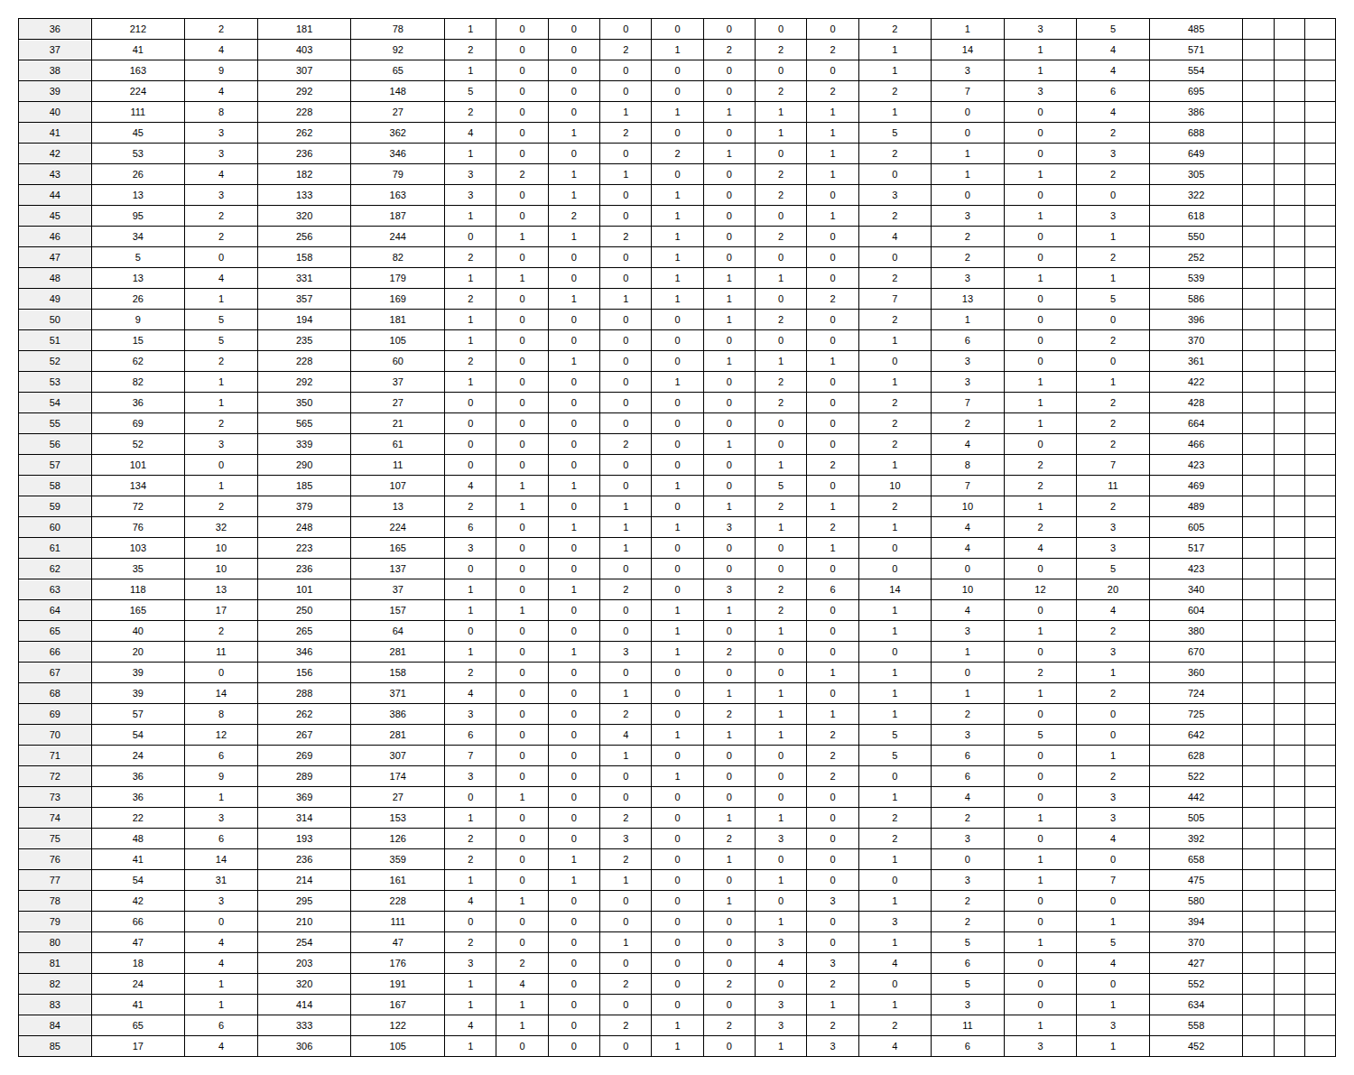| 36 | 212 | 2 | 181 | 78 | 1 | 0 | 0 | 0 | 0 | 0 | 0 | 0 | 2 | 1 | 3 | 5 | 485 | | | |
| 37 | 41 | 4 | 403 | 92 | 2 | 0 | 0 | 2 | 1 | 2 | 2 | 2 | 1 | 14 | 1 | 4 | 571 | | | |
| 38 | 163 | 9 | 307 | 65 | 1 | 0 | 0 | 0 | 0 | 0 | 0 | 0 | 1 | 3 | 1 | 4 | 554 | | | |
| 39 | 224 | 4 | 292 | 148 | 5 | 0 | 0 | 0 | 0 | 0 | 2 | 2 | 2 | 7 | 3 | 6 | 695 | | | |
| 40 | 111 | 8 | 228 | 27 | 2 | 0 | 0 | 1 | 1 | 1 | 1 | 1 | 1 | 0 | 0 | 4 | 386 | | | |
| 41 | 45 | 3 | 262 | 362 | 4 | 0 | 1 | 2 | 0 | 0 | 1 | 1 | 5 | 0 | 0 | 2 | 688 | | | |
| 42 | 53 | 3 | 236 | 346 | 1 | 0 | 0 | 0 | 2 | 1 | 0 | 1 | 2 | 1 | 0 | 3 | 649 | | | |
| 43 | 26 | 4 | 182 | 79 | 3 | 2 | 1 | 1 | 0 | 0 | 2 | 1 | 0 | 1 | 1 | 2 | 305 | | | |
| 44 | 13 | 3 | 133 | 163 | 3 | 0 | 1 | 0 | 1 | 0 | 2 | 0 | 3 | 0 | 0 | 0 | 322 | | | |
| 45 | 95 | 2 | 320 | 187 | 1 | 0 | 2 | 0 | 1 | 0 | 0 | 1 | 2 | 3 | 1 | 3 | 618 | | | |
| 46 | 34 | 2 | 256 | 244 | 0 | 1 | 1 | 2 | 1 | 0 | 2 | 0 | 4 | 2 | 0 | 1 | 550 | | | |
| 47 | 5 | 0 | 158 | 82 | 2 | 0 | 0 | 0 | 1 | 0 | 0 | 0 | 0 | 2 | 0 | 2 | 252 | | | |
| 48 | 13 | 4 | 331 | 179 | 1 | 1 | 0 | 0 | 1 | 1 | 1 | 0 | 2 | 3 | 1 | 1 | 539 | | | |
| 49 | 26 | 1 | 357 | 169 | 2 | 0 | 1 | 1 | 1 | 1 | 0 | 2 | 7 | 13 | 0 | 5 | 586 | | | |
| 50 | 9 | 5 | 194 | 181 | 1 | 0 | 0 | 0 | 0 | 1 | 2 | 0 | 2 | 1 | 0 | 0 | 396 | | | |
| 51 | 15 | 5 | 235 | 105 | 1 | 0 | 0 | 0 | 0 | 0 | 0 | 0 | 1 | 6 | 0 | 2 | 370 | | | |
| 52 | 62 | 2 | 228 | 60 | 2 | 0 | 1 | 0 | 0 | 1 | 1 | 1 | 0 | 3 | 0 | 0 | 361 | | | |
| 53 | 82 | 1 | 292 | 37 | 1 | 0 | 0 | 0 | 1 | 0 | 2 | 0 | 1 | 3 | 1 | 1 | 422 | | | |
| 54 | 36 | 1 | 350 | 27 | 0 | 0 | 0 | 0 | 0 | 0 | 2 | 0 | 2 | 7 | 1 | 2 | 428 | | | |
| 55 | 69 | 2 | 565 | 21 | 0 | 0 | 0 | 0 | 0 | 0 | 0 | 0 | 2 | 2 | 1 | 2 | 664 | | | |
| 56 | 52 | 3 | 339 | 61 | 0 | 0 | 0 | 2 | 0 | 1 | 0 | 0 | 2 | 4 | 0 | 2 | 466 | | | |
| 57 | 101 | 0 | 290 | 11 | 0 | 0 | 0 | 0 | 0 | 0 | 1 | 2 | 1 | 8 | 2 | 7 | 423 | | | |
| 58 | 134 | 1 | 185 | 107 | 4 | 1 | 1 | 0 | 1 | 0 | 5 | 0 | 10 | 7 | 2 | 11 | 469 | | | |
| 59 | 72 | 2 | 379 | 13 | 2 | 1 | 0 | 1 | 0 | 1 | 2 | 1 | 2 | 10 | 1 | 2 | 489 | | | |
| 60 | 76 | 32 | 248 | 224 | 6 | 0 | 1 | 1 | 1 | 3 | 1 | 2 | 1 | 4 | 2 | 3 | 605 | | | |
| 61 | 103 | 10 | 223 | 165 | 3 | 0 | 0 | 1 | 0 | 0 | 0 | 1 | 0 | 4 | 4 | 3 | 517 | | | |
| 62 | 35 | 10 | 236 | 137 | 0 | 0 | 0 | 0 | 0 | 0 | 0 | 0 | 0 | 0 | 0 | 5 | 423 | | | |
| 63 | 118 | 13 | 101 | 37 | 1 | 0 | 1 | 2 | 0 | 3 | 2 | 6 | 14 | 10 | 12 | 20 | 340 | | | |
| 64 | 165 | 17 | 250 | 157 | 1 | 1 | 0 | 0 | 1 | 1 | 2 | 0 | 1 | 4 | 0 | 4 | 604 | | | |
| 65 | 40 | 2 | 265 | 64 | 0 | 0 | 0 | 0 | 1 | 0 | 1 | 0 | 1 | 3 | 1 | 2 | 380 | | | |
| 66 | 20 | 11 | 346 | 281 | 1 | 0 | 1 | 3 | 1 | 2 | 0 | 0 | 0 | 1 | 0 | 3 | 670 | | | |
| 67 | 39 | 0 | 156 | 158 | 2 | 0 | 0 | 0 | 0 | 0 | 0 | 1 | 1 | 0 | 2 | 1 | 360 | | | |
| 68 | 39 | 14 | 288 | 371 | 4 | 0 | 0 | 1 | 0 | 1 | 1 | 0 | 1 | 1 | 1 | 2 | 724 | | | |
| 69 | 57 | 8 | 262 | 386 | 3 | 0 | 0 | 2 | 0 | 2 | 1 | 1 | 1 | 2 | 0 | 0 | 725 | | | |
| 70 | 54 | 12 | 267 | 281 | 6 | 0 | 0 | 4 | 1 | 1 | 1 | 2 | 5 | 3 | 5 | 0 | 642 | | | |
| 71 | 24 | 6 | 269 | 307 | 7 | 0 | 0 | 1 | 0 | 0 | 0 | 2 | 5 | 6 | 0 | 1 | 628 | | | |
| 72 | 36 | 9 | 289 | 174 | 3 | 0 | 0 | 0 | 1 | 0 | 0 | 2 | 0 | 6 | 0 | 2 | 522 | | | |
| 73 | 36 | 1 | 369 | 27 | 0 | 1 | 0 | 0 | 0 | 0 | 0 | 0 | 1 | 4 | 0 | 3 | 442 | | | |
| 74 | 22 | 3 | 314 | 153 | 1 | 0 | 0 | 2 | 0 | 1 | 1 | 0 | 2 | 2 | 1 | 3 | 505 | | | |
| 75 | 48 | 6 | 193 | 126 | 2 | 0 | 0 | 3 | 0 | 2 | 3 | 0 | 2 | 3 | 0 | 4 | 392 | | | |
| 76 | 41 | 14 | 236 | 359 | 2 | 0 | 1 | 2 | 0 | 1 | 0 | 0 | 1 | 0 | 1 | 0 | 658 | | | |
| 77 | 54 | 31 | 214 | 161 | 1 | 0 | 1 | 1 | 0 | 0 | 1 | 0 | 0 | 3 | 1 | 7 | 475 | | | |
| 78 | 42 | 3 | 295 | 228 | 4 | 1 | 0 | 0 | 0 | 1 | 0 | 3 | 1 | 2 | 0 | 0 | 580 | | | |
| 79 | 66 | 0 | 210 | 111 | 0 | 0 | 0 | 0 | 0 | 0 | 1 | 0 | 3 | 2 | 0 | 1 | 394 | | | |
| 80 | 47 | 4 | 254 | 47 | 2 | 0 | 0 | 1 | 0 | 0 | 3 | 0 | 1 | 5 | 1 | 5 | 370 | | | |
| 81 | 18 | 4 | 203 | 176 | 3 | 2 | 0 | 0 | 0 | 0 | 4 | 3 | 4 | 6 | 0 | 4 | 427 | | | |
| 82 | 24 | 1 | 320 | 191 | 1 | 4 | 0 | 2 | 0 | 2 | 0 | 2 | 0 | 5 | 0 | 0 | 552 | | | |
| 83 | 41 | 1 | 414 | 167 | 1 | 1 | 0 | 0 | 0 | 0 | 3 | 1 | 1 | 3 | 0 | 1 | 634 | | | |
| 84 | 65 | 6 | 333 | 122 | 4 | 1 | 0 | 2 | 1 | 2 | 3 | 2 | 2 | 11 | 1 | 3 | 558 | | | |
| 85 | 17 | 4 | 306 | 105 | 1 | 0 | 0 | 0 | 1 | 0 | 1 | 3 | 4 | 6 | 3 | 1 | 452 | | | |